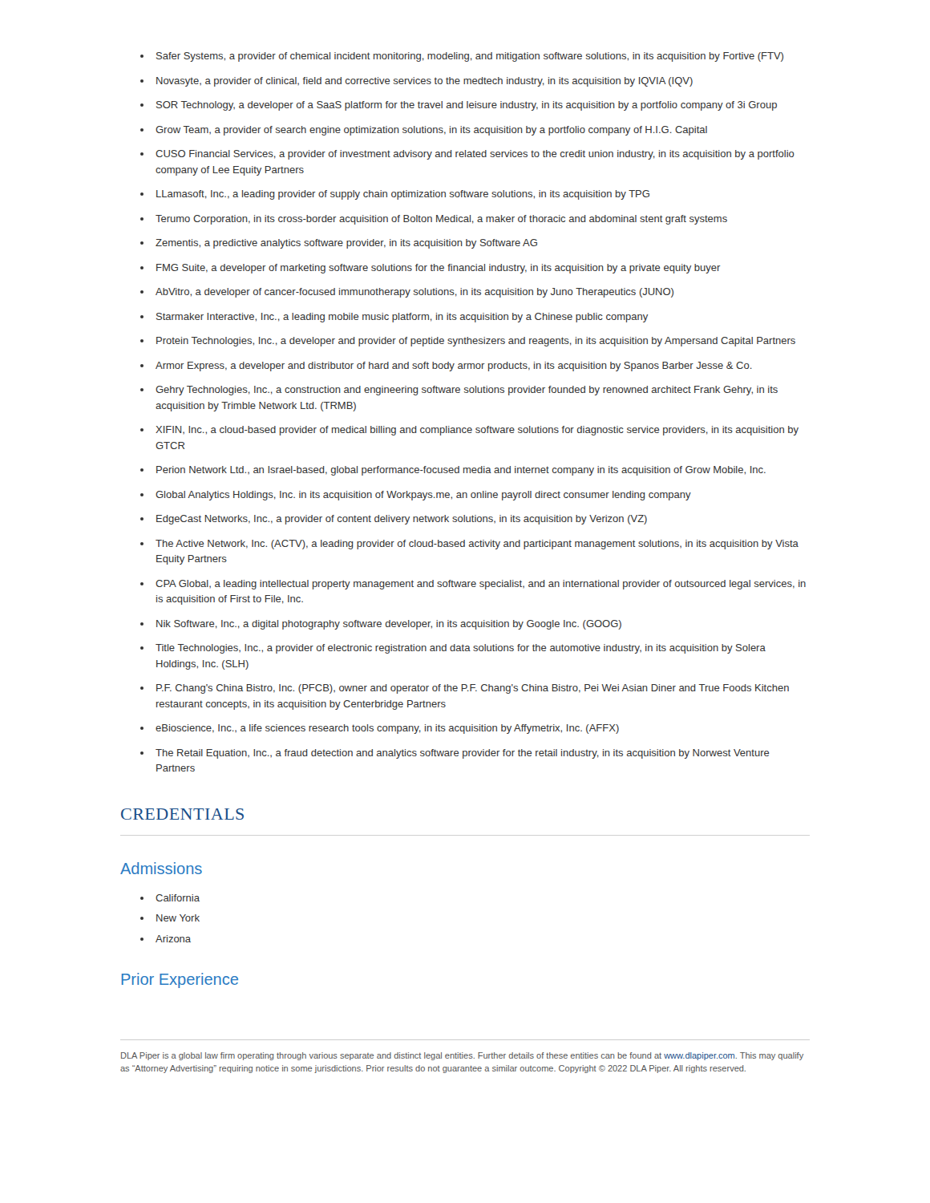Safer Systems, a provider of chemical incident monitoring, modeling, and mitigation software solutions, in its acquisition by Fortive (FTV)
Novasyte, a provider of clinical, field and corrective services to the medtech industry, in its acquisition by IQVIA (IQV)
SOR Technology, a developer of a SaaS platform for the travel and leisure industry, in its acquisition by a portfolio company of 3i Group
Grow Team, a provider of search engine optimization solutions, in its acquisition by a portfolio company of H.I.G. Capital
CUSO Financial Services, a provider of investment advisory and related services to the credit union industry, in its acquisition by a portfolio company of Lee Equity Partners
LLamasoft, Inc., a leading provider of supply chain optimization software solutions, in its acquisition by TPG
Terumo Corporation, in its cross-border acquisition of Bolton Medical, a maker of thoracic and abdominal stent graft systems
Zementis, a predictive analytics software provider, in its acquisition by Software AG
FMG Suite, a developer of marketing software solutions for the financial industry, in its acquisition by a private equity buyer
AbVitro, a developer of cancer-focused immunotherapy solutions, in its acquisition by Juno Therapeutics (JUNO)
Starmaker Interactive, Inc., a leading mobile music platform, in its acquisition by a Chinese public company
Protein Technologies, Inc., a developer and provider of peptide synthesizers and reagents, in its acquisition by Ampersand Capital Partners
Armor Express, a developer and distributor of hard and soft body armor products, in its acquisition by Spanos Barber Jesse & Co.
Gehry Technologies, Inc., a construction and engineering software solutions provider founded by renowned architect Frank Gehry, in its acquisition by Trimble Network Ltd. (TRMB)
XIFIN, Inc., a cloud-based provider of medical billing and compliance software solutions for diagnostic service providers, in its acquisition by GTCR
Perion Network Ltd., an Israel-based, global performance-focused media and internet company in its acquisition of Grow Mobile, Inc.
Global Analytics Holdings, Inc. in its acquisition of Workpays.me, an online payroll direct consumer lending company
EdgeCast Networks, Inc., a provider of content delivery network solutions, in its acquisition by Verizon (VZ)
The Active Network, Inc. (ACTV), a leading provider of cloud-based activity and participant management solutions, in its acquisition by Vista Equity Partners
CPA Global, a leading intellectual property management and software specialist, and an international provider of outsourced legal services, in is acquisition of First to File, Inc.
Nik Software, Inc., a digital photography software developer, in its acquisition by Google Inc. (GOOG)
Title Technologies, Inc., a provider of electronic registration and data solutions for the automotive industry, in its acquisition by Solera Holdings, Inc. (SLH)
P.F. Chang's China Bistro, Inc. (PFCB), owner and operator of the P.F. Chang's China Bistro, Pei Wei Asian Diner and True Foods Kitchen restaurant concepts, in its acquisition by Centerbridge Partners
eBioscience, Inc., a life sciences research tools company, in its acquisition by Affymetrix, Inc. (AFFX)
The Retail Equation, Inc., a fraud detection and analytics software provider for the retail industry, in its acquisition by Norwest Venture Partners
CREDENTIALS
Admissions
California
New York
Arizona
Prior Experience
DLA Piper is a global law firm operating through various separate and distinct legal entities. Further details of these entities can be found at www.dlapiper.com. This may qualify as “Attorney Advertising” requiring notice in some jurisdictions. Prior results do not guarantee a similar outcome. Copyright © 2022 DLA Piper. All rights reserved.